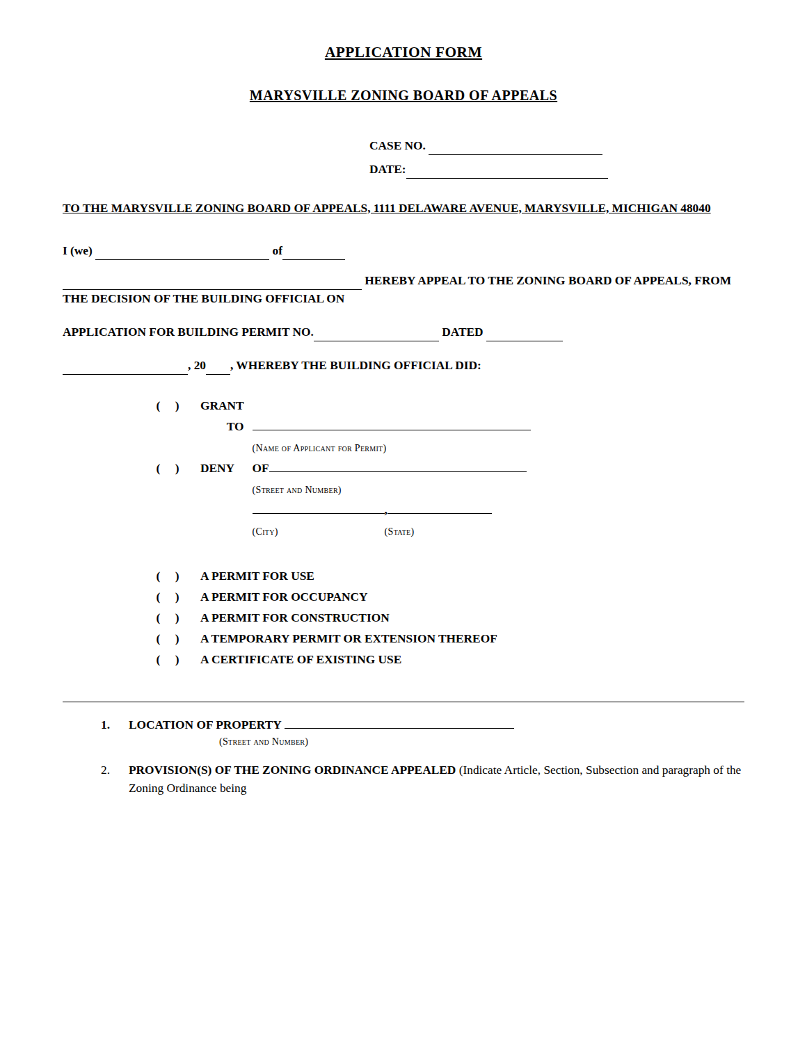APPLICATION FORM
MARYSVILLE ZONING BOARD OF APPEALS
CASE NO.
DATE:
TO THE MARYSVILLE ZONING BOARD OF APPEALS, 1111 DELAWARE AVENUE, MARYSVILLE, MICHIGAN 48040
I (we) of
HEREBY APPEAL TO THE ZONING BOARD OF APPEALS, FROM THE DECISION OF THE BUILDING OFFICIAL ON
APPLICATION FOR BUILDING PERMIT NO. DATED
, 20 , WHEREBY THE BUILDING OFFICIAL DID:
| ( ) | GRANT | |
| | TO | |
| | | (Name of Applicant for Permit) |
| ( ) | DENY | OF |
| | | (Street and Number) |
| | | , |
| | | (City) (State) |
| ( ) | A PERMIT FOR USE |
| ( ) | A PERMIT FOR OCCUPANCY |
| ( ) | A PERMIT FOR CONSTRUCTION |
| ( ) | A TEMPORARY PERMIT OR EXTENSION THEREOF |
| ( ) | A CERTIFICATE OF EXISTING USE |
1. LOCATION OF PROPERTY (Street and Number)
2. PROVISION(S) OF THE ZONING ORDINANCE APPEALED (Indicate Article, Section, Subsection and paragraph of the Zoning Ordinance being